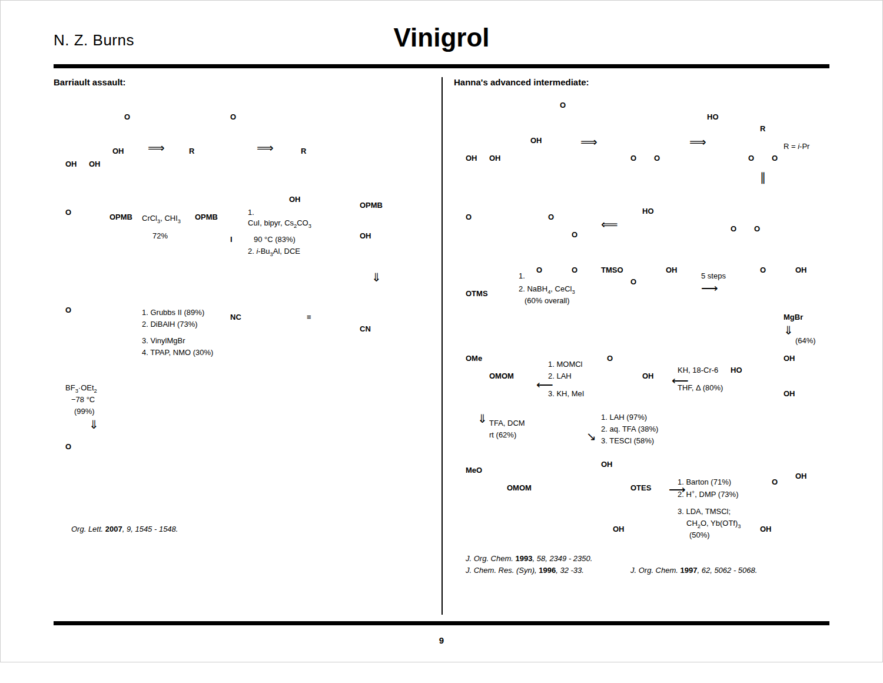N. Z. Burns
Vinigrol
9
Barriault assault:
O
O
OH
OH
OH
R
R
⟹
⟹
OPMB
CrCl3, CHI3
OPMB
72%
I
x
O
1.
OH
CuI, bipyr, Cs2CO3
90 °C (83%)
2. i-Bu3Al, DCE
OPMB
OH
⇓
CN
≡
NC
1. Grubbs II (89%)
2. DiBAlH (73%)
3. VinylMgBr
4. TPAP, NMO (30%)
O
BF3·OEt2
−78 °C
(99%)
⇓
O
Org. Lett. 2007, 9, 1545 - 1548.
Hanna's advanced intermediate:
O
OH
OH
OH
⟹
O
O
⟹
HO
R
O
O
R = i-Pr
∥
O
O
O
⟸
HO
O
O
OTMS
1.
O
O
2. NaBH4, CeCl3
(60% overall)
TMSO
OH
O
5 steps
⟶
O
OH
MgBr
⇓
(64%)
OMe
OMOM
1. MOMCl
2. LAH
3. KH, MeI
⟵
O
OH
KH, 18-Cr-6
THF, Δ (80%)
⟵
HO
OH
OH
TFA, DCM
rt (62%)
⇓
1. LAH (97%)
2. aq. TFA (38%)
3. TESCl (58%)
↘
MeO
OMOM
OH
OTES
OH
1. Barton (71%)
2. H+, DMP (73%)
3. LDA, TMSCl;
CH2O, Yb(OTf)3
(50%)
⟶
O
OH
OH
J. Org. Chem. 1993, 58, 2349 - 2350.
J. Chem. Res. (Syn), 1996, 32 -33.
J. Org. Chem. 1997, 62, 5062 - 5068.